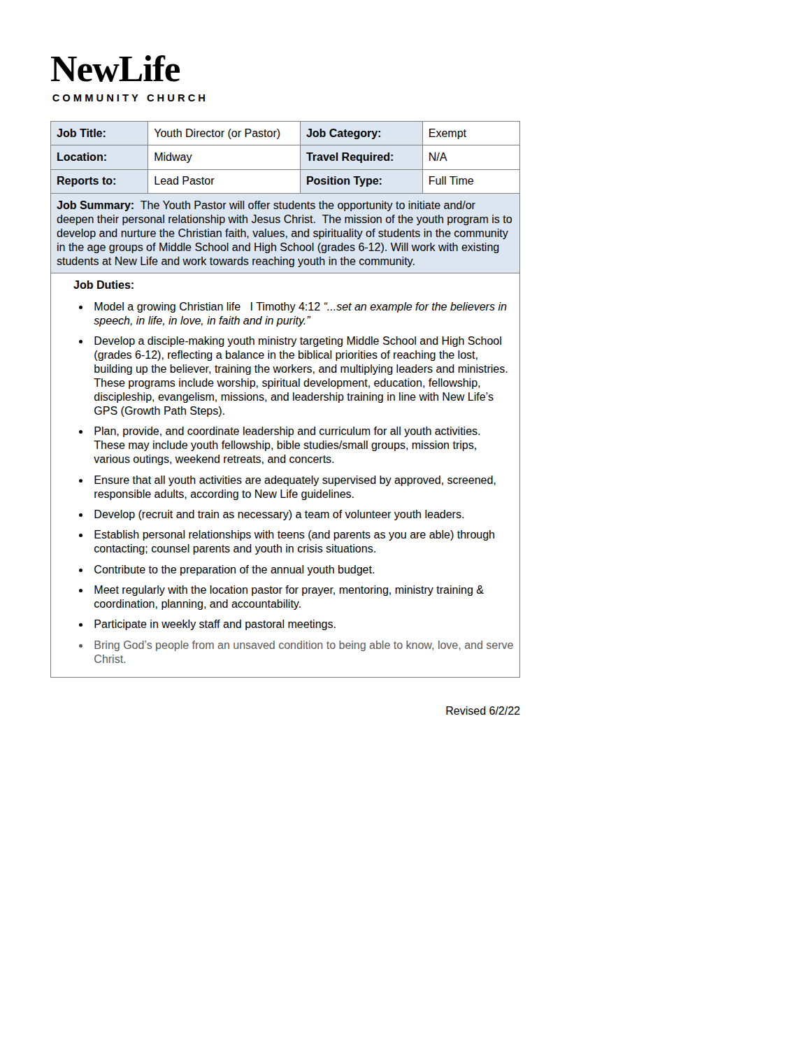NewLife
Community Church
| Job Title: | Youth Director (or Pastor) | Job Category: | Exempt |
| Location: | Midway | Travel Required: | N/A |
| Reports to: | Lead Pastor | Position Type: | Full Time |
| Job Summary: The Youth Pastor will offer students the opportunity to initiate and/or deepen their personal relationship with Jesus Christ. The mission of the youth program is to develop and nurture the Christian faith, values, and spirituality of students in the community in the age groups of Middle School and High School (grades 6-12). Will work with existing students at New Life and work towards reaching youth in the community. |
| Job Duties: Model a growing Christian life I Timothy 4:12 “...set an example for the believers in speech, in life, in love, in faith and in purity.” Develop a disciple-making youth ministry targeting Middle School and High School (grades 6-12), reflecting a balance in the biblical priorities of reaching the lost, building up the believer, training the workers, and multiplying leaders and ministries. These programs include worship, spiritual development, education, fellowship, discipleship, evangelism, missions, and leadership training in line with New Life’s GPS (Growth Path Steps). Plan, provide, and coordinate leadership and curriculum for all youth activities. These may include youth fellowship, bible studies/small groups, mission trips, various outings, weekend retreats, and concerts. Ensure that all youth activities are adequately supervised by approved, screened, responsible adults, according to New Life guidelines. Develop (recruit and train as necessary) a team of volunteer youth leaders. Establish personal relationships with teens (and parents as you are able) through contacting; counsel parents and youth in crisis situations. Contribute to the preparation of the annual youth budget. Meet regularly with the location pastor for prayer, mentoring, ministry training & coordination, planning, and accountability. Participate in weekly staff and pastoral meetings. Bring God’s people from an unsaved condition to being able to know, love, and serve Christ. |
Revised 6/2/22